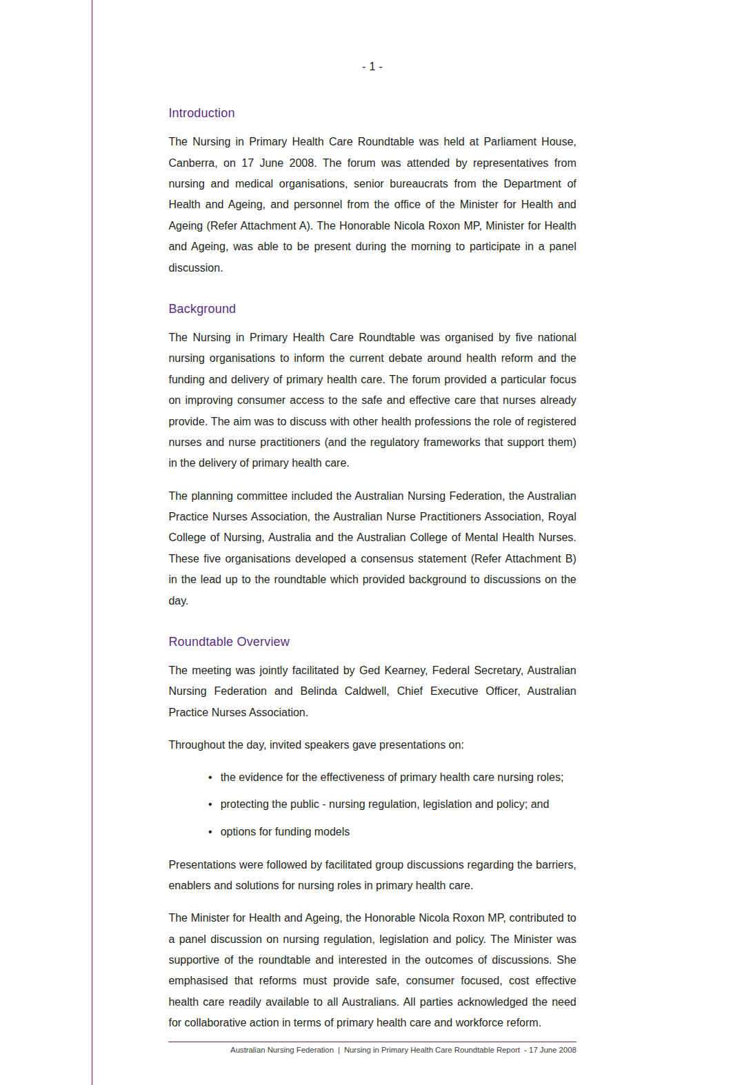- 1 -
Introduction
The Nursing in Primary Health Care Roundtable was held at Parliament House, Canberra, on 17 June 2008. The forum was attended by representatives from nursing and medical organisations, senior bureaucrats from the Department of Health and Ageing, and personnel from the office of the Minister for Health and Ageing (Refer Attachment A). The Honorable Nicola Roxon MP, Minister for Health and Ageing, was able to be present during the morning to participate in a panel discussion.
Background
The Nursing in Primary Health Care Roundtable was organised by five national nursing organisations to inform the current debate around health reform and the funding and delivery of primary health care. The forum provided a particular focus on improving consumer access to the safe and effective care that nurses already provide. The aim was to discuss with other health professions the role of registered nurses and nurse practitioners (and the regulatory frameworks that support them) in the delivery of primary health care.
The planning committee included the Australian Nursing Federation, the Australian Practice Nurses Association, the Australian Nurse Practitioners Association, Royal College of Nursing, Australia and the Australian College of Mental Health Nurses. These five organisations developed a consensus statement (Refer Attachment B) in the lead up to the roundtable which provided background to discussions on the day.
Roundtable Overview
The meeting was jointly facilitated by Ged Kearney, Federal Secretary, Australian Nursing Federation and Belinda Caldwell, Chief Executive Officer, Australian Practice Nurses Association.
Throughout the day, invited speakers gave presentations on:
the evidence for the effectiveness of primary health care nursing roles;
protecting the public - nursing regulation, legislation and policy; and
options for funding models
Presentations were followed by facilitated group discussions regarding the barriers, enablers and solutions for nursing roles in primary health care.
The Minister for Health and Ageing, the Honorable Nicola Roxon MP, contributed to a panel discussion on nursing regulation, legislation and policy. The Minister was supportive of the roundtable and interested in the outcomes of discussions. She emphasised that reforms must provide safe, consumer focused, cost effective health care readily available to all Australians. All parties acknowledged the need for collaborative action in terms of primary health care and workforce reform.
Australian Nursing Federation | Nursing in Primary Health Care Roundtable Report - 17 June 2008